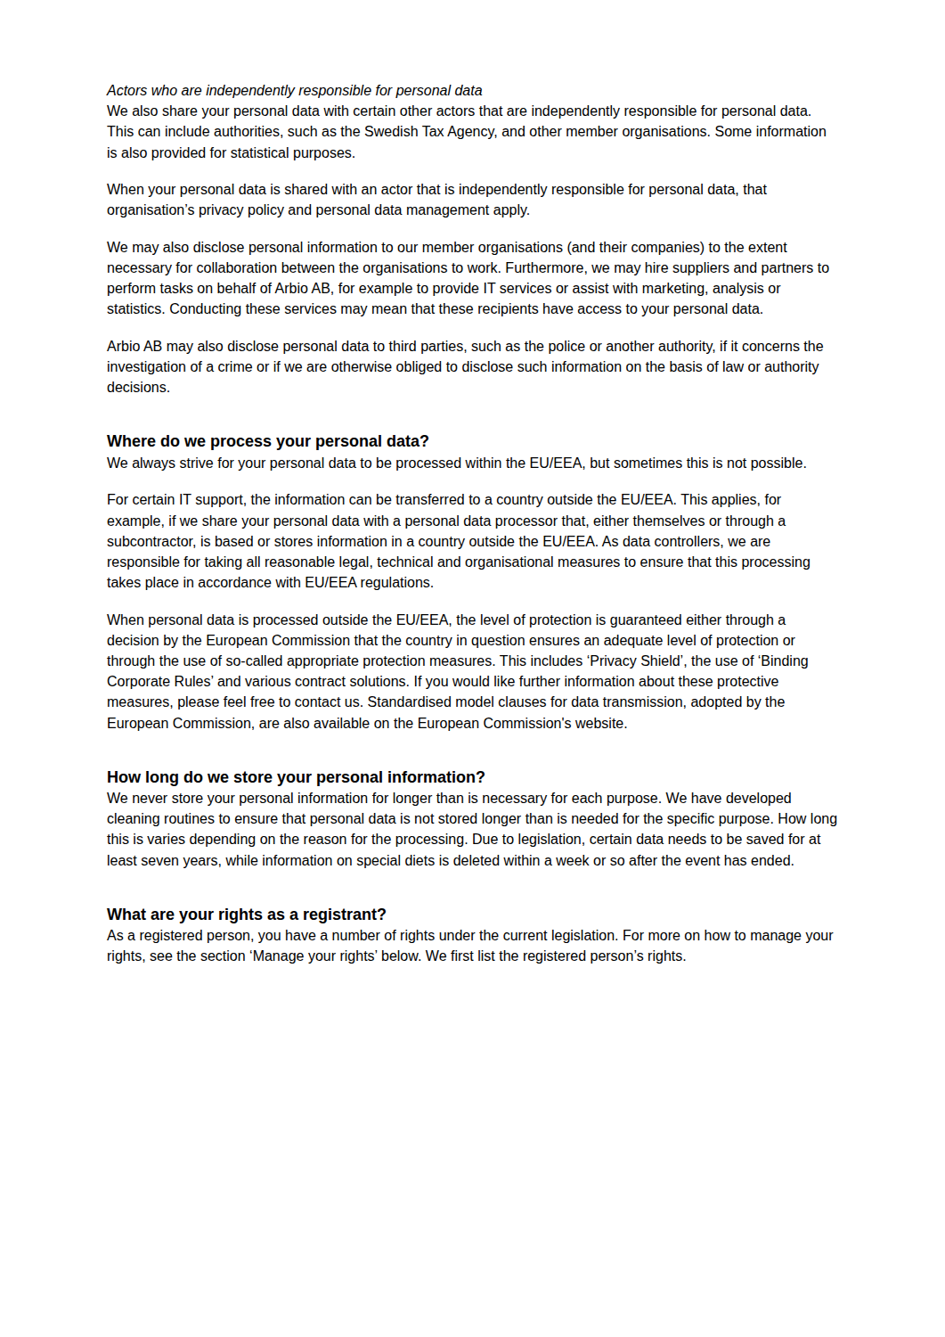Actors who are independently responsible for personal data
We also share your personal data with certain other actors that are independently responsible for personal data. This can include authorities, such as the Swedish Tax Agency, and other member organisations. Some information is also provided for statistical purposes.
When your personal data is shared with an actor that is independently responsible for personal data, that organisation’s privacy policy and personal data management apply.
We may also disclose personal information to our member organisations (and their companies) to the extent necessary for collaboration between the organisations to work. Furthermore, we may hire suppliers and partners to perform tasks on behalf of Arbio AB, for example to provide IT services or assist with marketing, analysis or statistics. Conducting these services may mean that these recipients have access to your personal data.
Arbio AB may also disclose personal data to third parties, such as the police or another authority, if it concerns the investigation of a crime or if we are otherwise obliged to disclose such information on the basis of law or authority decisions.
Where do we process your personal data?
We always strive for your personal data to be processed within the EU/EEA, but sometimes this is not possible.
For certain IT support, the information can be transferred to a country outside the EU/EEA. This applies, for example, if we share your personal data with a personal data processor that, either themselves or through a subcontractor, is based or stores information in a country outside the EU/EEA. As data controllers, we are responsible for taking all reasonable legal, technical and organisational measures to ensure that this processing takes place in accordance with EU/EEA regulations.
When personal data is processed outside the EU/EEA, the level of protection is guaranteed either through a decision by the European Commission that the country in question ensures an adequate level of protection or through the use of so-called appropriate protection measures. This includes ‘Privacy Shield’, the use of ‘Binding Corporate Rules’ and various contract solutions. If you would like further information about these protective measures, please feel free to contact us. Standardised model clauses for data transmission, adopted by the European Commission, are also available on the European Commission's website.
How long do we store your personal information?
We never store your personal information for longer than is necessary for each purpose. We have developed cleaning routines to ensure that personal data is not stored longer than is needed for the specific purpose. How long this is varies depending on the reason for the processing. Due to legislation, certain data needs to be saved for at least seven years, while information on special diets is deleted within a week or so after the event has ended.
What are your rights as a registrant?
As a registered person, you have a number of rights under the current legislation. For more on how to manage your rights, see the section ‘Manage your rights’ below. We first list the registered person’s rights.